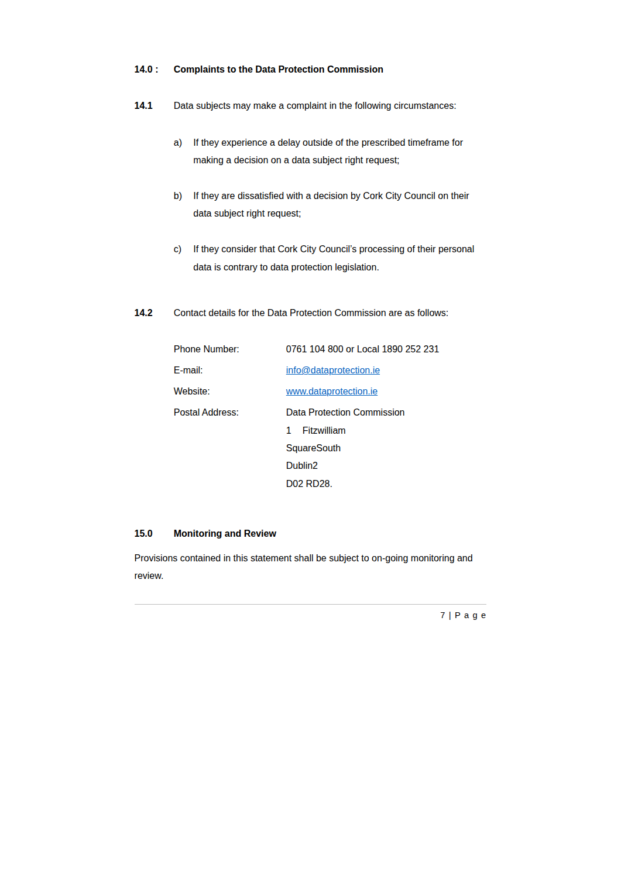14.0 : Complaints to the Data Protection Commission
14.1
Data subjects may make a complaint in the following circumstances:
a) If they experience a delay outside of the prescribed timeframe for making a decision on a data subject right request;
b) If they are dissatisfied with a decision by Cork City Council on their data subject right request;
c) If they consider that Cork City Council’s processing of their personal data is contrary to data protection legislation.
14.2
Contact details for the Data Protection Commission are as follows:
| Phone Number: | 0761 104 800 or Local 1890 252 231 |
| E-mail: | info@dataprotection.ie |
| Website: | www.dataprotection.ie |
| Postal Address: | Data Protection Commission 1 Fitzwilliam SquareSouth Dublin2 D02 RD28. |
15.0 Monitoring and Review
Provisions contained in this statement shall be subject to on-going monitoring and review.
7 | P a g e